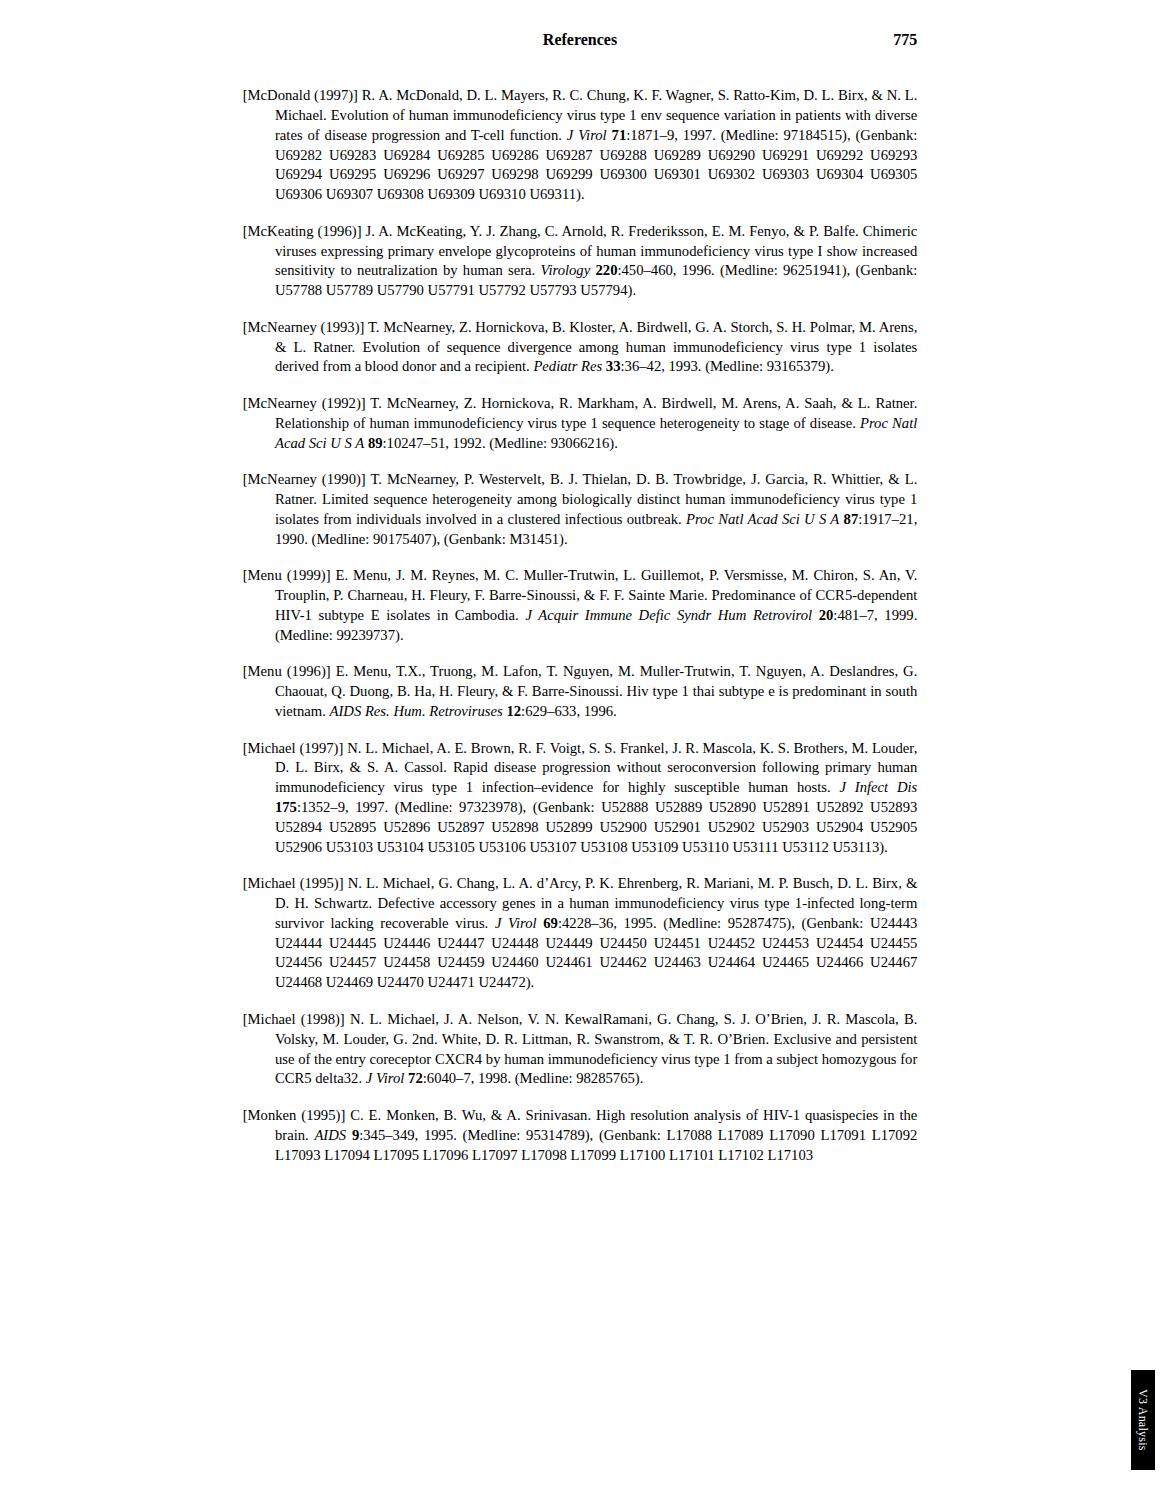References 775
[McDonald (1997)] R. A. McDonald, D. L. Mayers, R. C. Chung, K. F. Wagner, S. Ratto-Kim, D. L. Birx, & N. L. Michael. Evolution of human immunodeficiency virus type 1 env sequence variation in patients with diverse rates of disease progression and T-cell function. J Virol 71:1871–9, 1997. (Medline: 97184515), (Genbank: U69282 U69283 U69284 U69285 U69286 U69287 U69288 U69289 U69290 U69291 U69292 U69293 U69294 U69295 U69296 U69297 U69298 U69299 U69300 U69301 U69302 U69303 U69304 U69305 U69306 U69307 U69308 U69309 U69310 U69311).
[McKeating (1996)] J. A. McKeating, Y. J. Zhang, C. Arnold, R. Frederiksson, E. M. Fenyo, & P. Balfe. Chimeric viruses expressing primary envelope glycoproteins of human immunodeficiency virus type I show increased sensitivity to neutralization by human sera. Virology 220:450–460, 1996. (Medline: 96251941), (Genbank: U57788 U57789 U57790 U57791 U57792 U57793 U57794).
[McNearney (1993)] T. McNearney, Z. Hornickova, B. Kloster, A. Birdwell, G. A. Storch, S. H. Polmar, M. Arens, & L. Ratner. Evolution of sequence divergence among human immunodeficiency virus type 1 isolates derived from a blood donor and a recipient. Pediatr Res 33:36–42, 1993. (Medline: 93165379).
[McNearney (1992)] T. McNearney, Z. Hornickova, R. Markham, A. Birdwell, M. Arens, A. Saah, & L. Ratner. Relationship of human immunodeficiency virus type 1 sequence heterogeneity to stage of disease. Proc Natl Acad Sci U S A 89:10247–51, 1992. (Medline: 93066216).
[McNearney (1990)] T. McNearney, P. Westervelt, B. J. Thielan, D. B. Trowbridge, J. Garcia, R. Whittier, & L. Ratner. Limited sequence heterogeneity among biologically distinct human immunodeficiency virus type 1 isolates from individuals involved in a clustered infectious outbreak. Proc Natl Acad Sci U S A 87:1917–21, 1990. (Medline: 90175407), (Genbank: M31451).
[Menu (1999)] E. Menu, J. M. Reynes, M. C. Muller-Trutwin, L. Guillemot, P. Versmisse, M. Chiron, S. An, V. Trouplin, P. Charneau, H. Fleury, F. Barre-Sinoussi, & F. F. Sainte Marie. Predominance of CCR5-dependent HIV-1 subtype E isolates in Cambodia. J Acquir Immune Defic Syndr Hum Retrovirol 20:481–7, 1999. (Medline: 99239737).
[Menu (1996)] E. Menu, T.X., Truong, M. Lafon, T. Nguyen, M. Muller-Trutwin, T. Nguyen, A. Deslandres, G. Chaouat, Q. Duong, B. Ha, H. Fleury, & F. Barre-Sinoussi. Hiv type 1 thai subtype e is predominant in south vietnam. AIDS Res. Hum. Retroviruses 12:629–633, 1996.
[Michael (1997)] N. L. Michael, A. E. Brown, R. F. Voigt, S. S. Frankel, J. R. Mascola, K. S. Brothers, M. Louder, D. L. Birx, & S. A. Cassol. Rapid disease progression without seroconversion following primary human immunodeficiency virus type 1 infection–evidence for highly susceptible human hosts. J Infect Dis 175:1352–9, 1997. (Medline: 97323978), (Genbank: U52888 U52889 U52890 U52891 U52892 U52893 U52894 U52895 U52896 U52897 U52898 U52899 U52900 U52901 U52902 U52903 U52904 U52905 U52906 U53103 U53104 U53105 U53106 U53107 U53108 U53109 U53110 U53111 U53112 U53113).
[Michael (1995)] N. L. Michael, G. Chang, L. A. d’Arcy, P. K. Ehrenberg, R. Mariani, M. P. Busch, D. L. Birx, & D. H. Schwartz. Defective accessory genes in a human immunodeficiency virus type 1-infected long-term survivor lacking recoverable virus. J Virol 69:4228–36, 1995. (Medline: 95287475), (Genbank: U24443 U24444 U24445 U24446 U24447 U24448 U24449 U24450 U24451 U24452 U24453 U24454 U24455 U24456 U24457 U24458 U24459 U24460 U24461 U24462 U24463 U24464 U24465 U24466 U24467 U24468 U24469 U24470 U24471 U24472).
[Michael (1998)] N. L. Michael, J. A. Nelson, V. N. KewalRamani, G. Chang, S. J. O’Brien, J. R. Mascola, B. Volsky, M. Louder, G. 2nd. White, D. R. Littman, R. Swanstrom, & T. R. O’Brien. Exclusive and persistent use of the entry coreceptor CXCR4 by human immunodeficiency virus type 1 from a subject homozygous for CCR5 delta32. J Virol 72:6040–7, 1998. (Medline: 98285765).
[Monken (1995)] C. E. Monken, B. Wu, & A. Srinivasan. High resolution analysis of HIV-1 quasispecies in the brain. AIDS 9:345–349, 1995. (Medline: 95314789), (Genbank: L17088 L17089 L17090 L17091 L17092 L17093 L17094 L17095 L17096 L17097 L17098 L17099 L17100 L17101 L17102 L17103
V3 Analysis